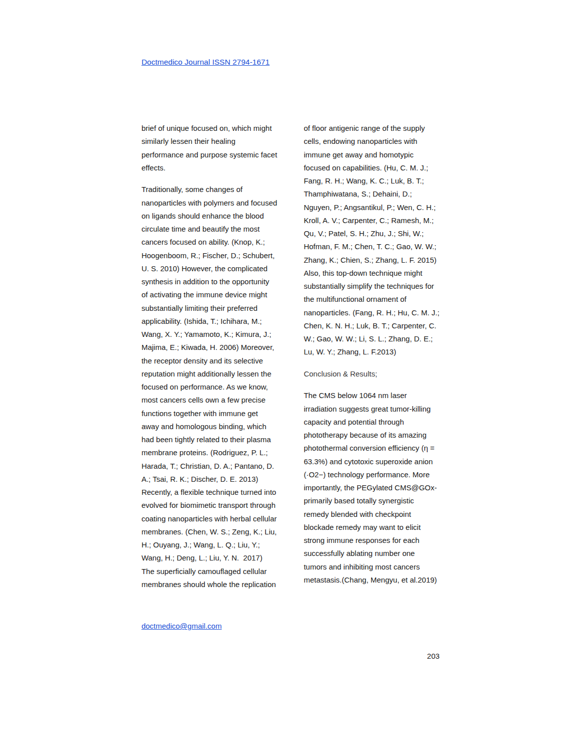Doctmedico Journal ISSN 2794-1671
brief of unique focused on, which might similarly lessen their healing performance and purpose systemic facet effects.
Traditionally, some changes of nanoparticles with polymers and focused on ligands should enhance the blood circulate time and beautify the most cancers focused on ability. (Knop, K.; Hoogenboom, R.; Fischer, D.; Schubert, U. S. 2010) However, the complicated synthesis in addition to the opportunity of activating the immune device might substantially limiting their preferred applicability. (Ishida, T.; Ichihara, M.; Wang, X. Y.; Yamamoto, K.; Kimura, J.; Majima, E.; Kiwada, H. 2006) Moreover, the receptor density and its selective reputation might additionally lessen the focused on performance. As we know, most cancers cells own a few precise functions together with immune get away and homologous binding, which had been tightly related to their plasma membrane proteins. (Rodriguez, P. L.; Harada, T.; Christian, D. A.; Pantano, D. A.; Tsai, R. K.; Discher, D. E. 2013) Recently, a flexible technique turned into evolved for biomimetic transport through coating nanoparticles with herbal cellular membranes. (Chen, W. S.; Zeng, K.; Liu, H.; Ouyang, J.; Wang, L. Q.; Liu, Y.; Wang, H.; Deng, L.; Liu, Y. N. 2017) The superficially camouflaged cellular membranes should whole the replication of floor antigenic range of the supply cells, endowing nanoparticles with immune get away and homotypic focused on capabilities. (Hu, C. M. J.; Fang, R. H.; Wang, K. C.; Luk, B. T.; Thamphiwatana, S.; Dehaini, D.; Nguyen, P.; Angsantikul, P.; Wen, C. H.; Kroll, A. V.; Carpenter, C.; Ramesh, M.; Qu, V.; Patel, S. H.; Zhu, J.; Shi, W.; Hofman, F. M.; Chen, T. C.; Gao, W. W.; Zhang, K.; Chien, S.; Zhang, L. F. 2015) Also, this top-down technique might substantially simplify the techniques for the multifunctional ornament of nanoparticles. (Fang, R. H.; Hu, C. M. J.; Chen, K. N. H.; Luk, B. T.; Carpenter, C. W.; Gao, W. W.; Li, S. L.; Zhang, D. E.; Lu, W. Y.; Zhang, L. F.2013)
Conclusion & Results;
The CMS below 1064 nm laser irradiation suggests great tumor-killing capacity and potential through phototherapy because of its amazing photothermal conversion efficiency (η = 63.3%) and cytotoxic superoxide anion (·O2−) technology performance. More importantly, the PEGylated CMS@GOx-primarily based totally synergistic remedy blended with checkpoint blockade remedy may want to elicit strong immune responses for each successfully ablating number one tumors and inhibiting most cancers metastasis.(Chang, Mengyu, et al.2019)
doctmedico@gmail.com
203